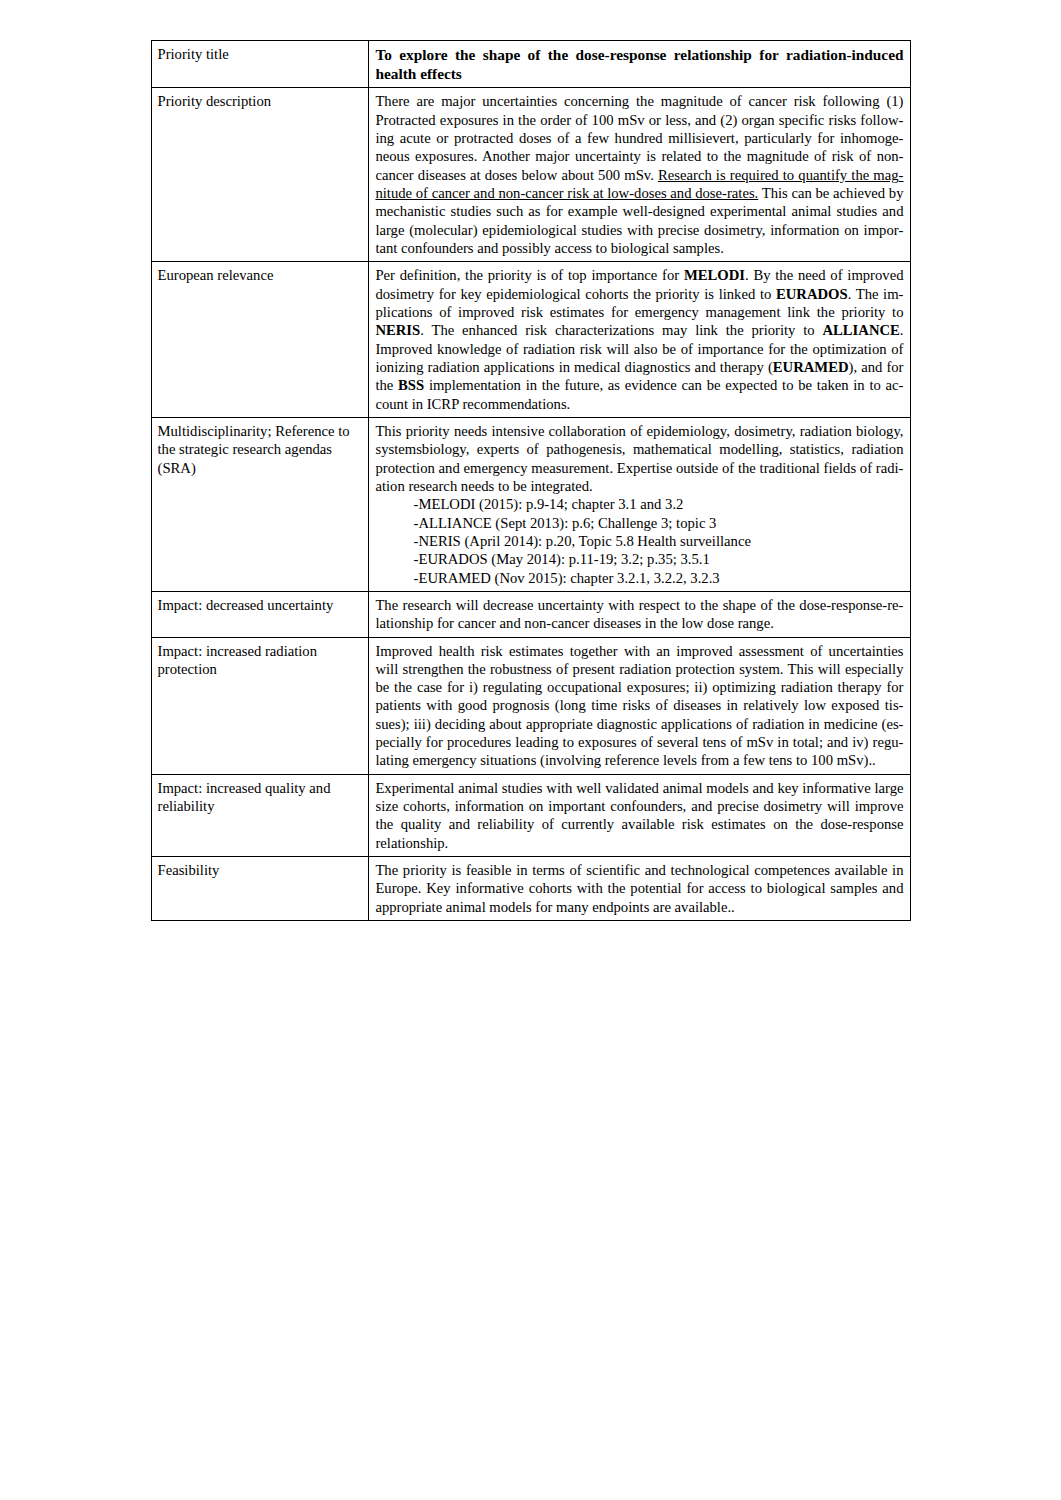| Priority title | To explore the shape of the dose-response relationship for radiation-induced health effects |
| Priority description | There are major uncertainties concerning the magnitude of cancer risk following (1) Protracted exposures in the order of 100 mSv or less, and (2) organ specific risks following acute or protracted doses of a few hundred millisievert, particularly for inhomogeneous exposures. Another major uncertainty is related to the magnitude of risk of non-cancer diseases at doses below about 500 mSv. Research is required to quantify the magnitude of cancer and non-cancer risk at low-doses and dose-rates. This can be achieved by mechanistic studies such as for example well-designed experimental animal studies and large (molecular) epidemiological studies with precise dosimetry, information on important confounders and possibly access to biological samples. |
| European relevance | Per definition, the priority is of top importance for MELODI . By the need of improved dosimetry for key epidemiological cohorts the priority is linked to EURADOS . The implications of improved risk estimates for emergency management link the priority to NERIS . The enhanced risk characterizations may link the priority to ALLIANCE . Improved knowledge of radiation risk will also be of importance for the optimization of ionizing radiation applications in medical diagnostics and therapy ( EURAMED ), and for the BSS implementation in the future, as evidence can be expected to be taken in to account in ICRP recommendations. |
| Multidisciplinarity; Reference to the strategic research agendas (SRA) | This priority needs intensive collaboration of epidemiology, dosimetry, radiation biology, systemsbiology, experts of pathogenesis, mathematical modelling, statistics, radiation protection and emergency measurement. Expertise outside of the traditional fields of radiation research needs to be integrated. -MELODI (2015): p.9-14; chapter 3.1 and 3.2 -ALLIANCE (Sept 2013): p.6; Challenge 3; topic 3 -NERIS (April 2014): p.20, Topic 5.8 Health surveillance -EURADOS (May 2014): p.11-19; 3.2; p.35; 3.5.1 -EURAMED (Nov 2015): chapter 3.2.1, 3.2.2, 3.2.3 |
| Impact: decreased uncertainty | The research will decrease uncertainty with respect to the shape of the dose-response-relationship for cancer and non-cancer diseases in the low dose range. |
| Impact: increased radiation protection | Improved health risk estimates together with an improved assessment of uncertainties will strengthen the robustness of present radiation protection system. This will especially be the case for i) regulating occupational exposures; ii) optimizing radiation therapy for patients with good prognosis (long time risks of diseases in relatively low exposed tissues); iii) deciding about appropriate diagnostic applications of radiation in medicine (especially for procedures leading to exposures of several tens of mSv in total; and iv) regulating emergency situations (involving reference levels from a few tens to 100 mSv).. |
| Impact: increased quality and reliability | Experimental animal studies with well validated animal models and key informative large size cohorts, information on important confounders, and precise dosimetry will improve the quality and reliability of currently available risk estimates on the dose-response relationship. |
| Feasibility | The priority is feasible in terms of scientific and technological competences available in Europe. Key informative cohorts with the potential for access to biological samples and appropriate animal models for many endpoints are available.. |